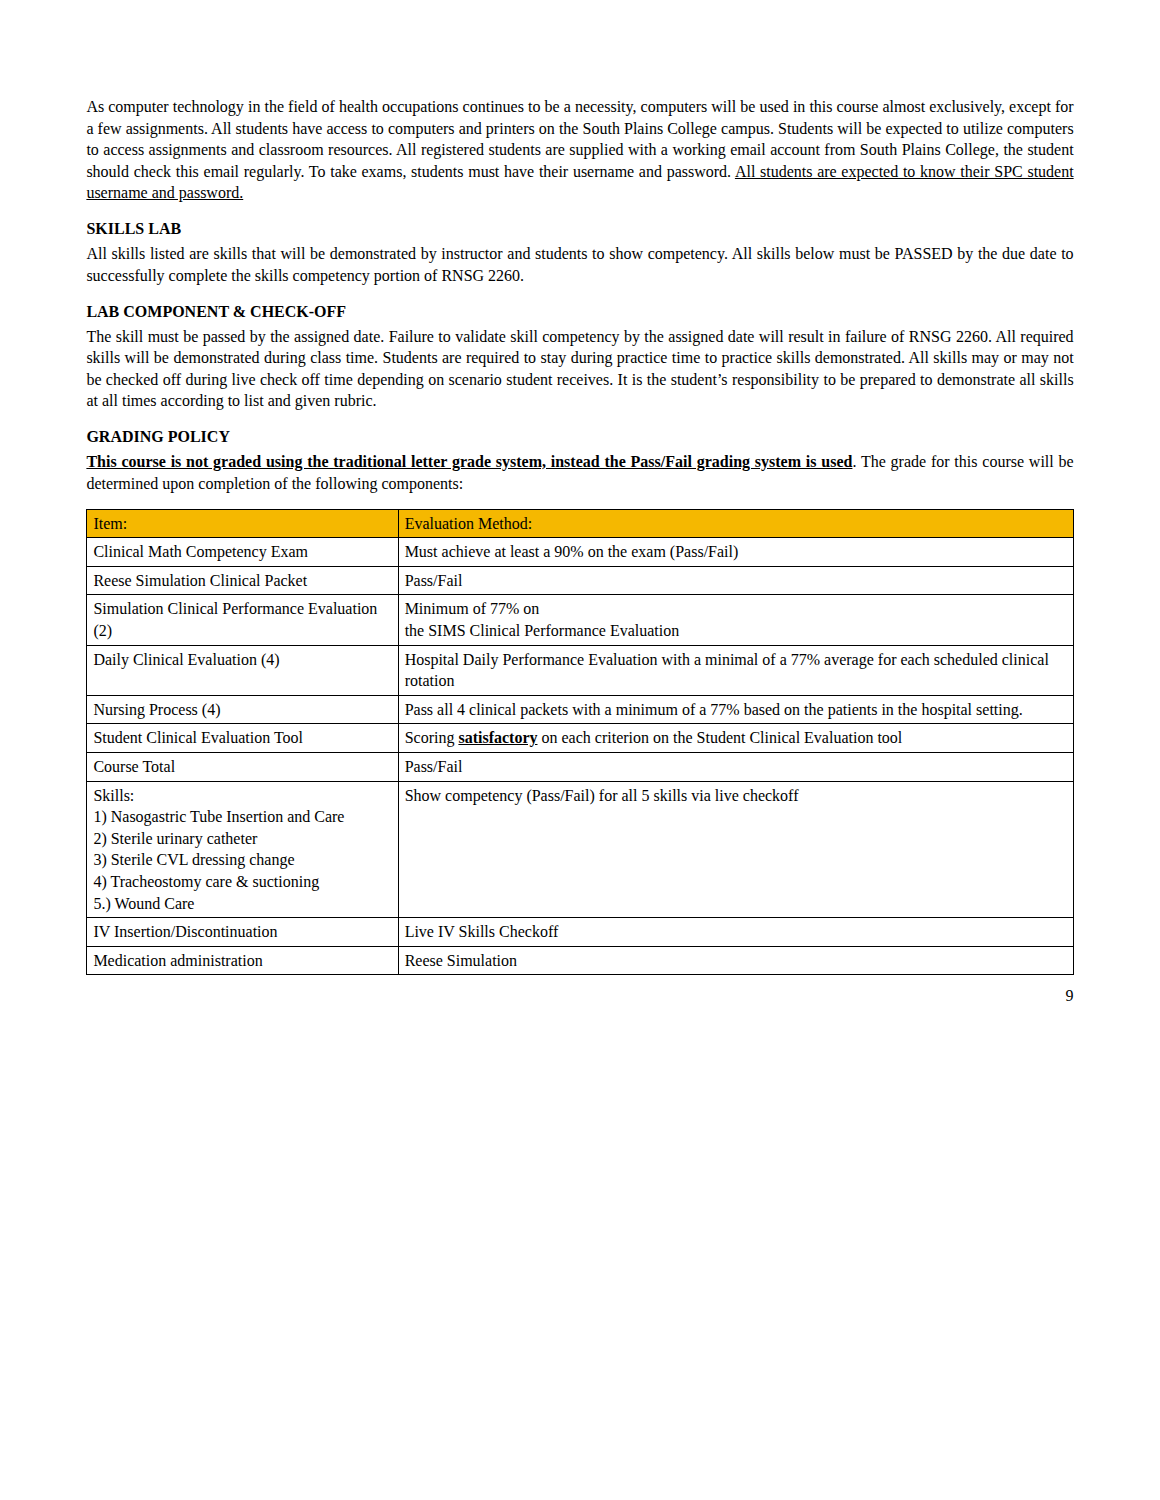As computer technology in the field of health occupations continues to be a necessity, computers will be used in this course almost exclusively, except for a few assignments. All students have access to computers and printers on the South Plains College campus. Students will be expected to utilize computers to access assignments and classroom resources. All registered students are supplied with a working email account from South Plains College, the student should check this email regularly. To take exams, students must have their username and password. All students are expected to know their SPC student username and password.
SKILLS LAB
All skills listed are skills that will be demonstrated by instructor and students to show competency. All skills below must be PASSED by the due date to successfully complete the skills competency portion of RNSG 2260.
LAB COMPONENT & CHECK-OFF
The skill must be passed by the assigned date. Failure to validate skill competency by the assigned date will result in failure of RNSG 2260. All required skills will be demonstrated during class time. Students are required to stay during practice time to practice skills demonstrated. All skills may or may not be checked off during live check off time depending on scenario student receives. It is the student’s responsibility to be prepared to demonstrate all skills at all times according to list and given rubric.
GRADING POLICY
This course is not graded using the traditional letter grade system, instead the Pass/Fail grading system is used. The grade for this course will be determined upon completion of the following components:
| Item: | Evaluation Method: |
| --- | --- |
| Clinical Math Competency Exam | Must achieve at least a 90% on the exam (Pass/Fail) |
| Reese Simulation Clinical Packet | Pass/Fail |
| Simulation Clinical Performance Evaluation (2) | Minimum of 77% on the SIMS Clinical Performance Evaluation |
| Daily Clinical Evaluation (4) | Hospital Daily Performance Evaluation with a minimal of a 77% average for each scheduled clinical rotation |
| Nursing Process (4) | Pass all 4 clinical packets with a minimum of a 77% based on the patients in the hospital setting. |
| Student Clinical Evaluation Tool | Scoring satisfactory on each criterion on the Student Clinical Evaluation tool |
| Course Total | Pass/Fail |
| Skills: 1) Nasogastric Tube Insertion and Care 2) Sterile urinary catheter 3) Sterile CVL dressing change 4) Tracheostomy care & suctioning 5.) Wound Care | Show competency (Pass/Fail) for all 5 skills via live checkoff |
| IV Insertion/Discontinuation | Live IV Skills Checkoff |
| Medication administration | Reese Simulation |
9